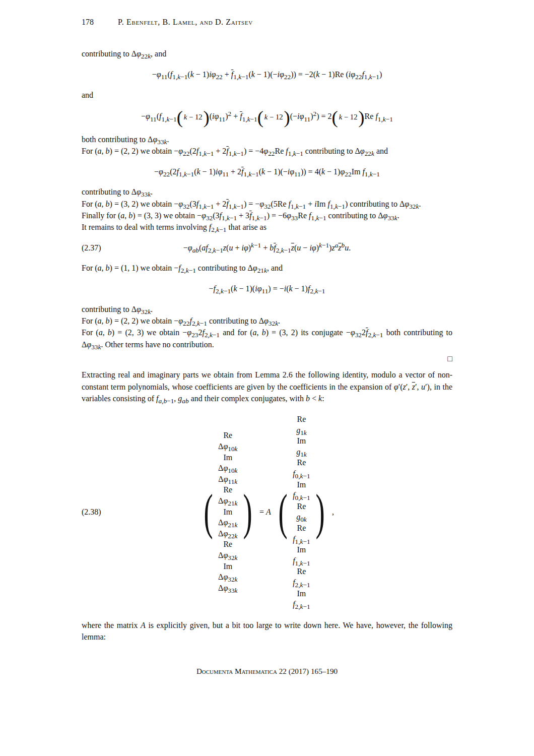178 P. Ebenfelt, B. Lamel, and D. Zaitsev
contributing to Δφ22k, and
−φ11(f1,k−1(k − 1)iφ22 + f1,k−1(k − 1)(−iφ22)) = −2(k − 1)Re (iφ22f1,k−1)
and
−φ11(f1,k−1(k − 12)(iφ11)2 + f1,k−1(k − 12)(−iφ11)2) = 2(k − 12) Re f1,k−1
both contributing to Δφ33k.
For (a, b) = (2, 2) we obtain −φ22(2f1,k−1 + 2f1,k−1) = −4φ22Re f1,k−1 contributing to Δφ22k and
−φ22(2f1,k−1(k − 1)iφ11 + 2f1,k−1(k − 1)(−iφ11)) = 4(k − 1)φ22Im f1,k−1
contributing to Δφ33k.
For (a, b) = (3, 2) we obtain −φ32(3f1,k−1 + 2f1,k−1) = −φ32(5Re f1,k−1 + iIm f1,k−1) contributing to Δφ32k.
Finally for (a, b) = (3, 3) we obtain −φ32(3f1,k−1 + 3f1,k−1) = −6φ33Re f1,k−1 contributing to Δφ33k.
It remains to deal with terms involving f2,k−1 that arise as
(2.37)
−φab(af2,k−1z(u + iφ)k−1 + bf2,k−1z(u − iφ)k−1)zazbu.
For (a, b) = (1, 1) we obtain −f2,k−1 contributing to Δφ21k, and
−f2,k−1(k − 1)(iφ11) = −i(k − 1)f2,k−1
contributing to Δφ32k.
For (a, b) = (2, 2) we obtain −φ22f2,k−1 contributing to Δφ32k.
For (a, b) = (2, 3) we obtain −φ232f2,k−1 and for (a, b) = (3, 2) its conjugate −φ322f2,k−1 both contributing to Δφ33k. Other terms have no contribution.
□
Extracting real and imaginary parts we obtain from Lemma 2.6 the following identity, modulo a vector of non-constant term polynomials, whose coefficients are given by the coefficients in the expansion of φ′(z′, z′, u′), in the variables consisting of fa,b−1, gab and their complex conjugates, with b < k:
(2.38)
( Re Δφ10k Im Δφ10k Δφ11k Re Δφ21k Im Δφ21k Δφ22k Re Δφ32k Im Δφ32k Δφ33k )
= A
( Re g1k Im g1k Re f0,k−1 Im f0,k−1 Re g0k Re f1,k−1 Im f1,k−1 Re f2,k−1 Im f2,k−1 )
,
where the matrix A is explicitly given, but a bit too large to write down here. We have, however, the following lemma:
Documenta Mathematica 22 (2017) 165–190